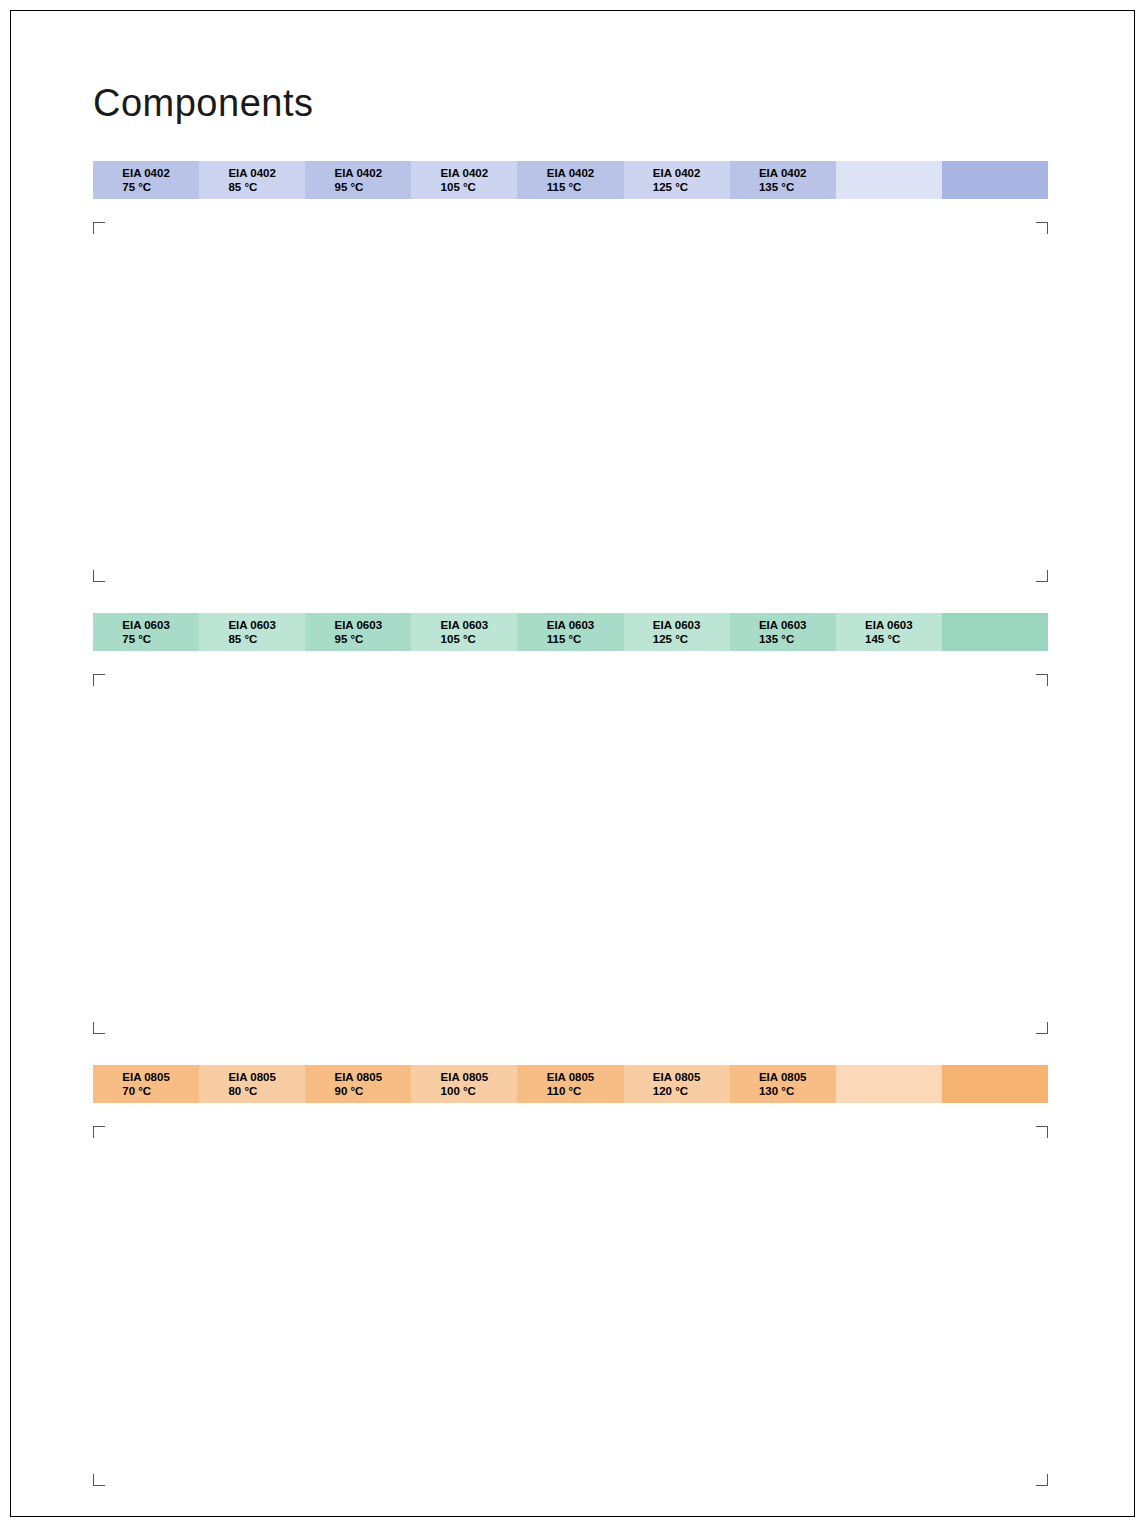Components
EIA 0402
75 °C
EIA 0402
85 °C
EIA 0402
95 °C
EIA 0402
105 °C
EIA 0402
115 °C
EIA 0402
125 °C
EIA 0402
135 °C
EIA 0603
75 °C
EIA 0603
85 °C
EIA 0603
95 °C
EIA 0603
105 °C
EIA 0603
115 °C
EIA 0603
125 °C
EIA 0603
135 °C
EIA 0603
145 °C
EIA 0805
70 °C
EIA 0805
80 °C
EIA 0805
90 °C
EIA 0805
100 °C
EIA 0805
110 °C
EIA 0805
120 °C
EIA 0805
130 °C